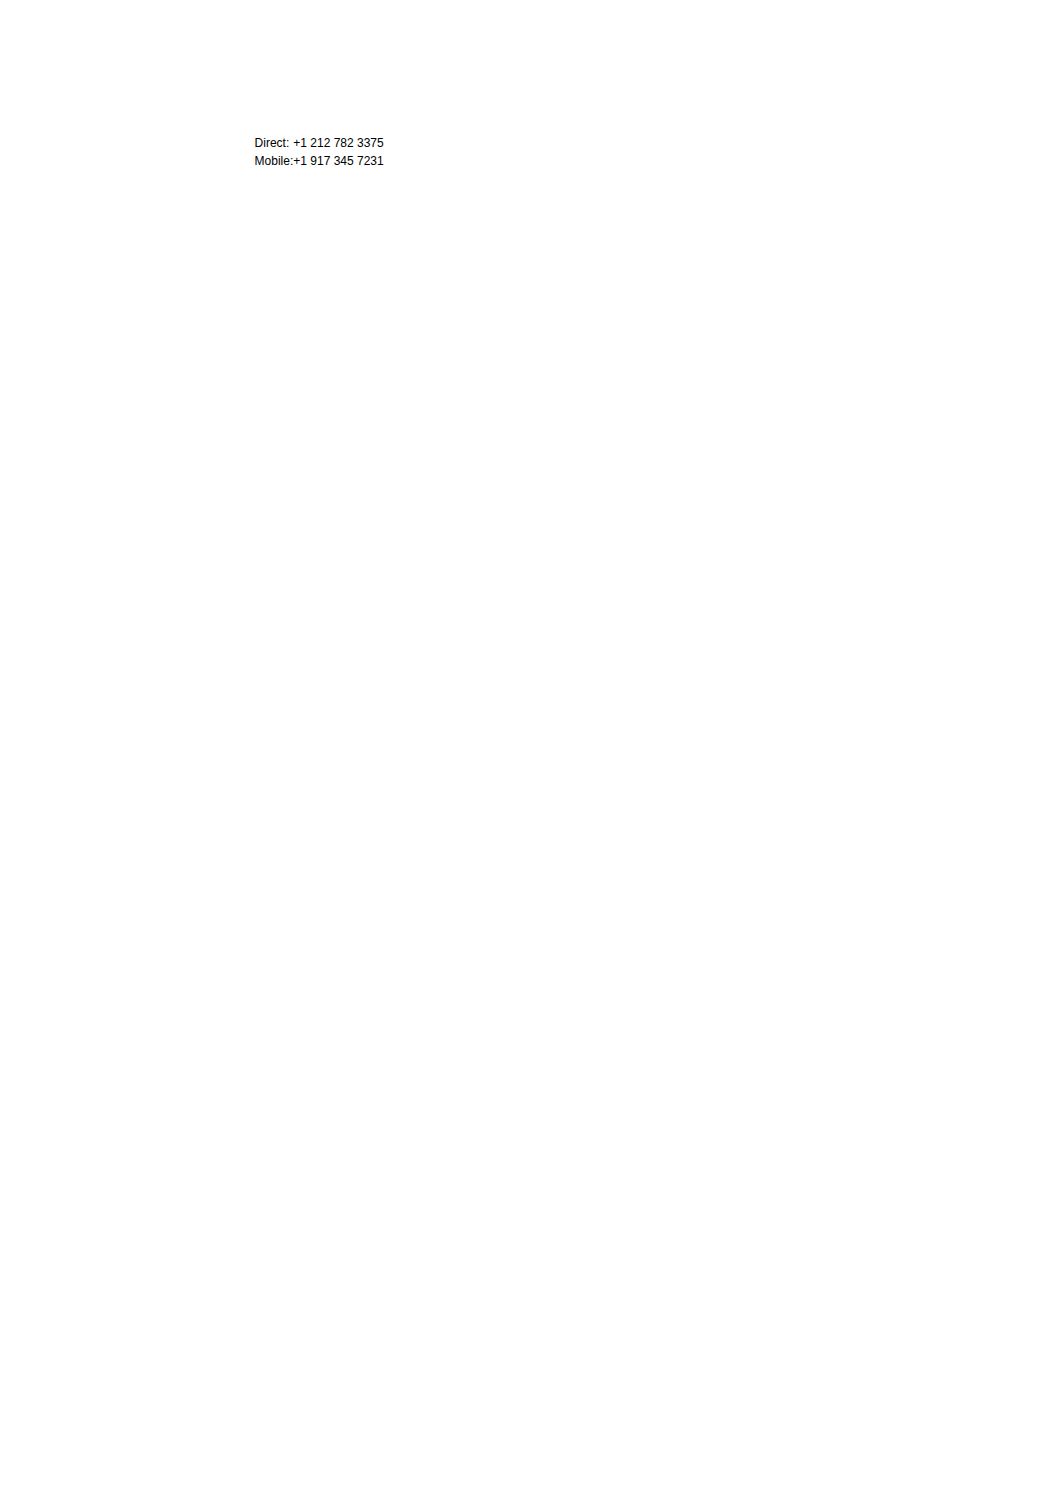| Direct: | +1 212 782 3375 |
| Mobile: | +1 917 345 7231 |